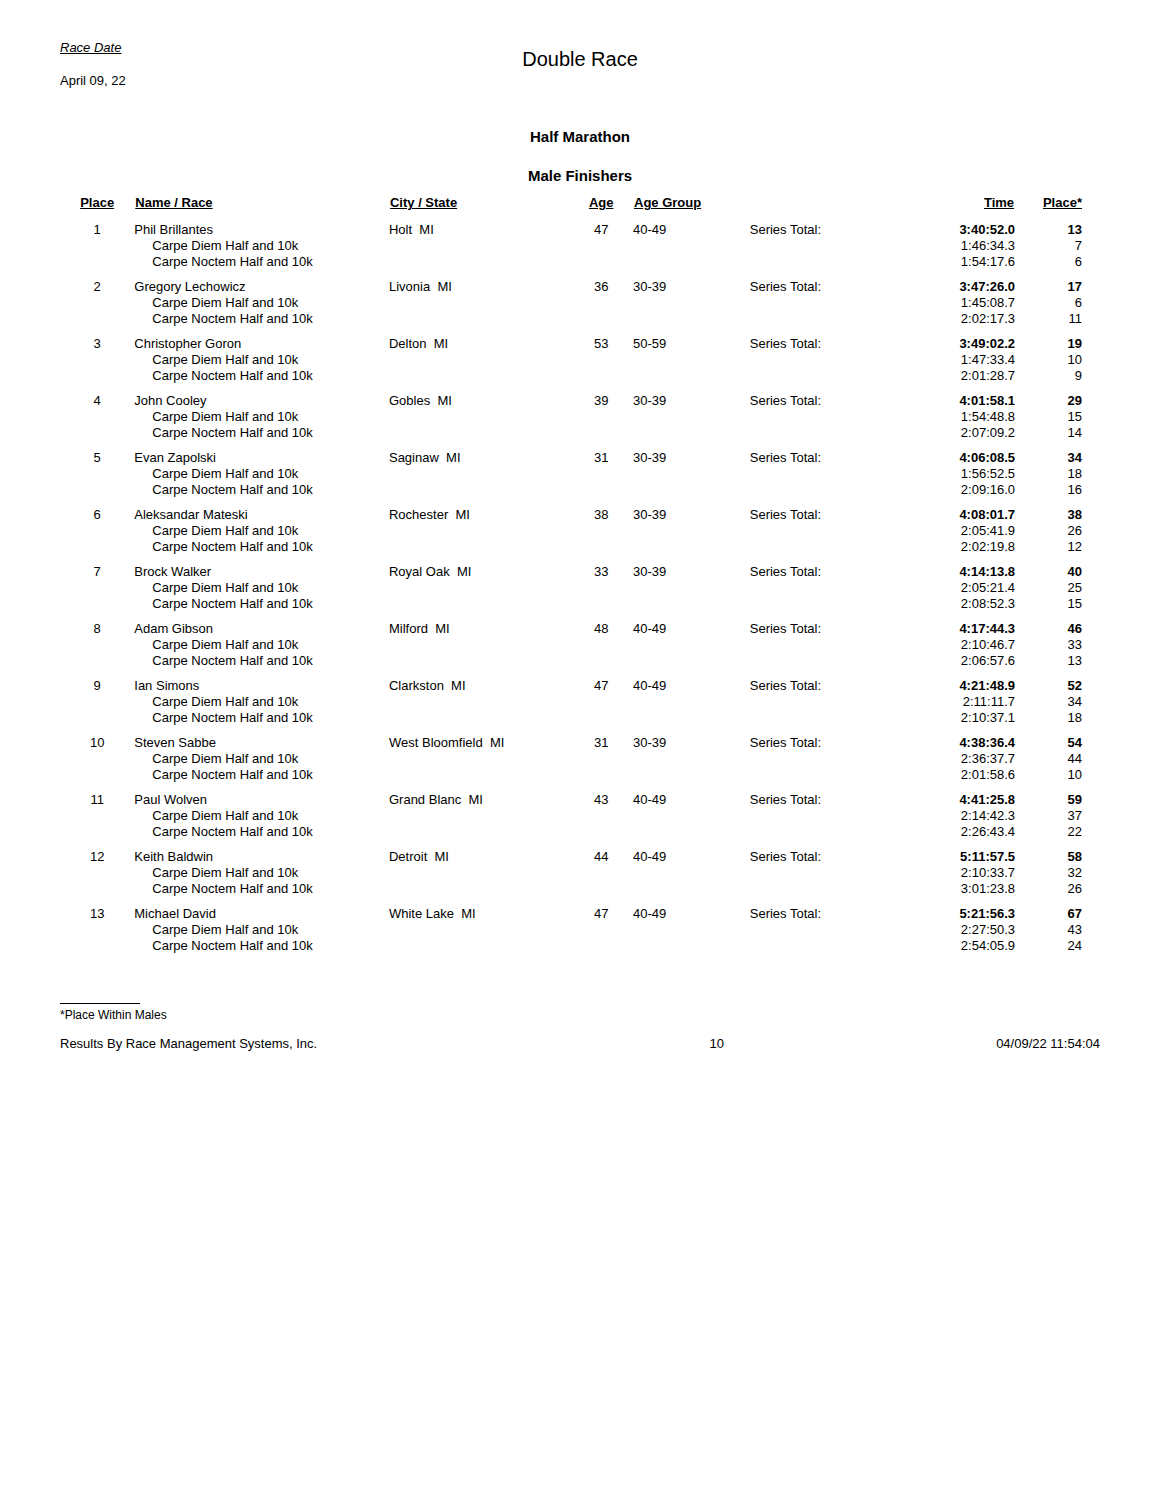Race Date
April 09, 22
Double Race
Half Marathon
Male Finishers
| Place | Name / Race | City / State | Age | Age Group | | Time | Place* |
| --- | --- | --- | --- | --- | --- | --- | --- |
| 1 | Phil Brillantes | Holt MI | 47 | 40-49 | Series Total: | 3:40:52.0 | 13 |
| | Carpe Diem Half and 10k | | | | | 1:46:34.3 | 7 |
| | Carpe Noctem Half and 10k | | | | | 1:54:17.6 | 6 |
| 2 | Gregory Lechowicz | Livonia MI | 36 | 30-39 | Series Total: | 3:47:26.0 | 17 |
| | Carpe Diem Half and 10k | | | | | 1:45:08.7 | 6 |
| | Carpe Noctem Half and 10k | | | | | 2:02:17.3 | 11 |
| 3 | Christopher Goron | Delton MI | 53 | 50-59 | Series Total: | 3:49:02.2 | 19 |
| | Carpe Diem Half and 10k | | | | | 1:47:33.4 | 10 |
| | Carpe Noctem Half and 10k | | | | | 2:01:28.7 | 9 |
| 4 | John Cooley | Gobles MI | 39 | 30-39 | Series Total: | 4:01:58.1 | 29 |
| | Carpe Diem Half and 10k | | | | | 1:54:48.8 | 15 |
| | Carpe Noctem Half and 10k | | | | | 2:07:09.2 | 14 |
| 5 | Evan Zapolski | Saginaw MI | 31 | 30-39 | Series Total: | 4:06:08.5 | 34 |
| | Carpe Diem Half and 10k | | | | | 1:56:52.5 | 18 |
| | Carpe Noctem Half and 10k | | | | | 2:09:16.0 | 16 |
| 6 | Aleksandar Mateski | Rochester MI | 38 | 30-39 | Series Total: | 4:08:01.7 | 38 |
| | Carpe Diem Half and 10k | | | | | 2:05:41.9 | 26 |
| | Carpe Noctem Half and 10k | | | | | 2:02:19.8 | 12 |
| 7 | Brock Walker | Royal Oak MI | 33 | 30-39 | Series Total: | 4:14:13.8 | 40 |
| | Carpe Diem Half and 10k | | | | | 2:05:21.4 | 25 |
| | Carpe Noctem Half and 10k | | | | | 2:08:52.3 | 15 |
| 8 | Adam Gibson | Milford MI | 48 | 40-49 | Series Total: | 4:17:44.3 | 46 |
| | Carpe Diem Half and 10k | | | | | 2:10:46.7 | 33 |
| | Carpe Noctem Half and 10k | | | | | 2:06:57.6 | 13 |
| 9 | Ian Simons | Clarkston MI | 47 | 40-49 | Series Total: | 4:21:48.9 | 52 |
| | Carpe Diem Half and 10k | | | | | 2:11:11.7 | 34 |
| | Carpe Noctem Half and 10k | | | | | 2:10:37.1 | 18 |
| 10 | Steven Sabbe | West Bloomfield MI | 31 | 30-39 | Series Total: | 4:38:36.4 | 54 |
| | Carpe Diem Half and 10k | | | | | 2:36:37.7 | 44 |
| | Carpe Noctem Half and 10k | | | | | 2:01:58.6 | 10 |
| 11 | Paul Wolven | Grand Blanc MI | 43 | 40-49 | Series Total: | 4:41:25.8 | 59 |
| | Carpe Diem Half and 10k | | | | | 2:14:42.3 | 37 |
| | Carpe Noctem Half and 10k | | | | | 2:26:43.4 | 22 |
| 12 | Keith Baldwin | Detroit MI | 44 | 40-49 | Series Total: | 5:11:57.5 | 58 |
| | Carpe Diem Half and 10k | | | | | 2:10:33.7 | 32 |
| | Carpe Noctem Half and 10k | | | | | 3:01:23.8 | 26 |
| 13 | Michael David | White Lake MI | 47 | 40-49 | Series Total: | 5:21:56.3 | 67 |
| | Carpe Diem Half and 10k | | | | | 2:27:50.3 | 43 |
| | Carpe Noctem Half and 10k | | | | | 2:54:05.9 | 24 |
*Place Within Males
Results By Race Management Systems, Inc. 10 04/09/22 11:54:04